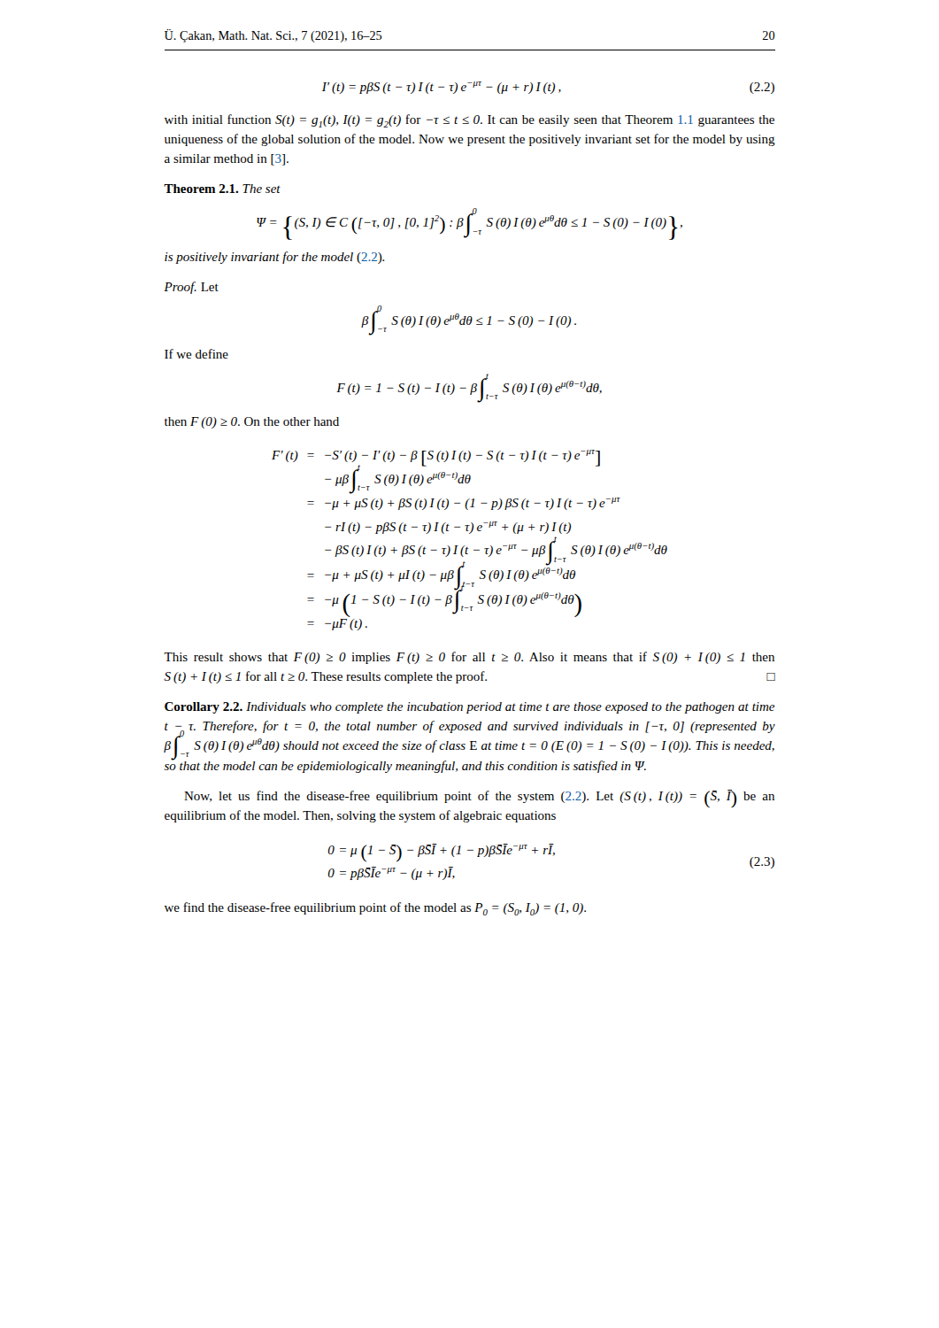Ü. Çakan, Math. Nat. Sci., 7 (2021), 16–25 20
I′ (t) = pβS (t − τ) I (t − τ) e−μτ − (μ + r) I (t) ,
(2.2)
with initial function S(t) = g1(t), I(t) = g2(t) for −τ ≤ t ≤ 0. It can be easily seen that Theorem 1.1 guarantees the uniqueness of the global solution of the model. Now we present the positively invariant set for the model by using a similar method in [3].
Theorem 2.1. The set
Ψ = {(S, I) ∈ C ([−τ, 0] , [0, 1]2) : β∫0−τ S (θ) I (θ) eμθdθ ≤ 1 − S (0) − I (0)},
is positively invariant for the model (2.2).
Proof. Let
β∫0−τ S (θ) I (θ) eμθdθ ≤ 1 − S (0) − I (0) .
If we define
F (t) = 1 − S (t) − I (t) − β∫tt−τ S (θ) I (θ) eμ(θ−t)dθ,
then F (0) ≥ 0. On the other hand
| F′ (t) | = | −S′ (t) − I′ (t) − β [ S (t) I (t) − S (t − τ) I (t − τ) e −μτ ] |
| | | − μβ ∫ t t−τ S (θ) I (θ) e μ(θ−t) dθ |
| | = | −μ + μS (t) + βS (t) I (t) − (1 − p) βS (t − τ) I (t − τ) e −μτ |
| | | − rI (t) − pβS (t − τ) I (t − τ) e −μτ + (μ + r) I (t) |
| | | − βS (t) I (t) + βS (t − τ) I (t − τ) e −μτ − μβ ∫ t t−τ S (θ) I (θ) e μ(θ−t) dθ |
| | = | −μ + μS (t) + μI (t) − μβ ∫ t t−τ S (θ) I (θ) e μ(θ−t) dθ |
| | = | −μ ( 1 − S (t) − I (t) − β ∫ t t−τ S (θ) I (θ) e μ(θ−t) dθ ) |
| | = | −μF (t) . |
This result shows that F (0) ≥ 0 implies F (t) ≥ 0 for all t ≥ 0. Also it means that if S (0) + I (0) ≤ 1 then S (t) + I (t) ≤ 1 for all t ≥ 0. These results complete the proof. □
Corollary 2.2. Individuals who complete the incubation period at time t are those exposed to the pathogen at time t − τ. Therefore, for t = 0, the total number of exposed and survived individuals in [−τ, 0] (represented by β∫0−τ S (θ) I (θ) eμθdθ) should not exceed the size of class E at time t = 0 (E (0) = 1 − S (0) − I (0)). This is needed, so that the model can be epidemiologically meaningful, and this condition is satisfied in Ψ.
Now, let us find the disease-free equilibrium point of the system (2.2). Let (S (t) , I (t)) = (S̄, Ī) be an equilibrium of the model. Then, solving the system of algebraic equations
| 0 | = μ ( 1 − S̄ ) − βS̄Ī + (1 − p)βS̄Īe −μτ + rĪ, |
| 0 | = pβS̄Īe −μτ − (μ + r)Ī, |
(2.3)
we find the disease-free equilibrium point of the model as P0 = (S0, I0) = (1, 0).